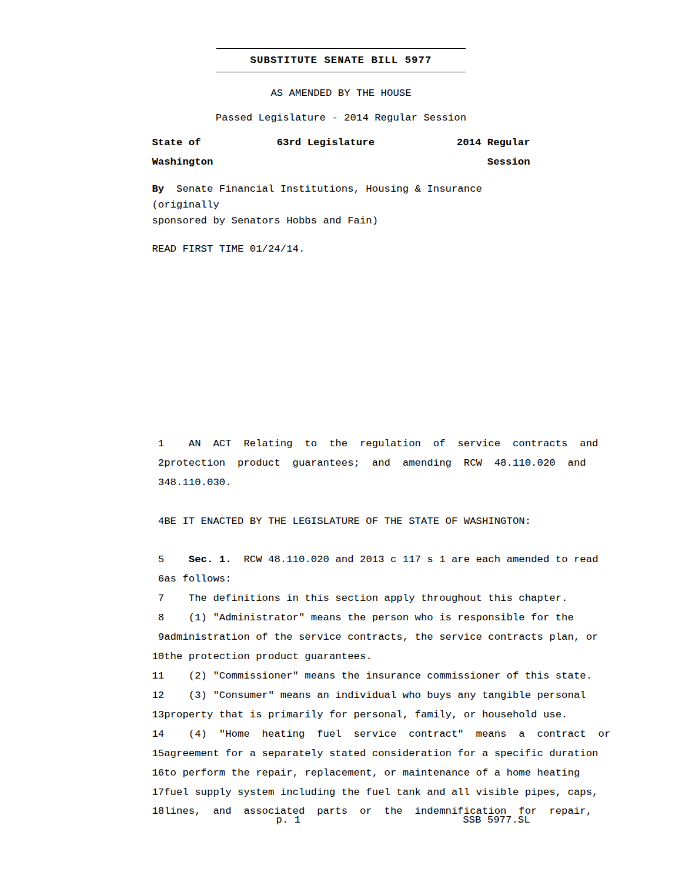SUBSTITUTE SENATE BILL 5977
AS AMENDED BY THE HOUSE
Passed Legislature - 2014 Regular Session
State of Washington
63rd Legislature
2014 Regular Session
By Senate Financial Institutions, Housing & Insurance (originally sponsored by Senators Hobbs and Fain)
READ FIRST TIME 01/24/14.
| 1 | AN ACT Relating to the regulation of service contracts and |
| 2 | protection product guarantees; and amending RCW 48.110.020 and |
| 3 | 48.110.030. |
| 4 | BE IT ENACTED BY THE LEGISLATURE OF THE STATE OF WASHINGTON: |
| 5 | Sec. 1. RCW 48.110.020 and 2013 c 117 s 1 are each amended to read |
| 6 | as follows: |
| 7 | The definitions in this section apply throughout this chapter. |
| 8 | (1) "Administrator" means the person who is responsible for the |
| 9 | administration of the service contracts, the service contracts plan, or |
| 10 | the protection product guarantees. |
| 11 | (2) "Commissioner" means the insurance commissioner of this state. |
| 12 | (3) "Consumer" means an individual who buys any tangible personal |
| 13 | property that is primarily for personal, family, or household use. |
| 14 | (4) "Home heating fuel service contract" means a contract or |
| 15 | agreement for a separately stated consideration for a specific duration |
| 16 | to perform the repair, replacement, or maintenance of a home heating |
| 17 | fuel supply system including the fuel tank and all visible pipes, caps, |
| 18 | lines, and associated parts or the indemnification for repair, |
p. 1
SSB 5977.SL